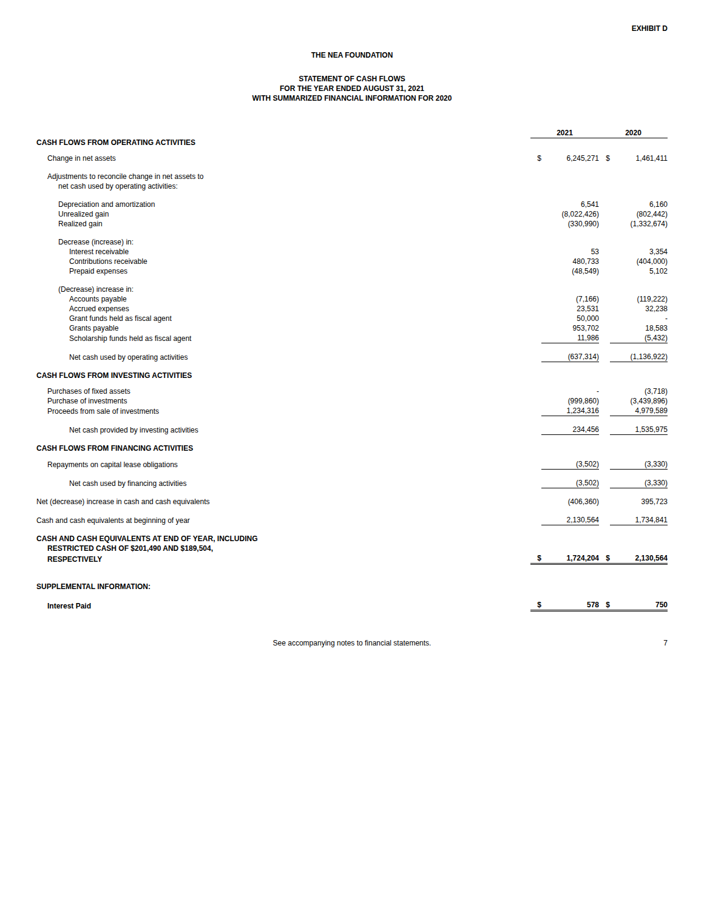EXHIBIT D
THE NEA FOUNDATION
STATEMENT OF CASH FLOWS
FOR THE YEAR ENDED AUGUST 31, 2021
WITH SUMMARIZED FINANCIAL INFORMATION FOR 2020
| | 2021 | 2020 |
| CASH FLOWS FROM OPERATING ACTIVITIES | | | | |
| Change in net assets | $ | 6,245,271 | $ | 1,461,411 |
| Adjustments to reconcile change in net assets to | | | | |
| net cash used by operating activities: | | | | |
| Depreciation and amortization | | 6,541 | | 6,160 |
| Unrealized gain | | (8,022,426) | | (802,442) |
| Realized gain | | (330,990) | | (1,332,674) |
| Decrease (increase) in: | | | | |
| Interest receivable | | 53 | | 3,354 |
| Contributions receivable | | 480,733 | | (404,000) |
| Prepaid expenses | | (48,549) | | 5,102 |
| (Decrease) increase in: | | | | |
| Accounts payable | | (7,166) | | (119,222) |
| Accrued expenses | | 23,531 | | 32,238 |
| Grant funds held as fiscal agent | | 50,000 | | - |
| Grants payable | | 953,702 | | 18,583 |
| Scholarship funds held as fiscal agent | | 11,986 | | (5,432) |
| Net cash used by operating activities | | (637,314) | | (1,136,922) |
| CASH FLOWS FROM INVESTING ACTIVITIES | | | | |
| Purchases of fixed assets | | - | | (3,718) |
| Purchase of investments | | (999,860) | | (3,439,896) |
| Proceeds from sale of investments | | 1,234,316 | | 4,979,589 |
| Net cash provided by investing activities | | 234,456 | | 1,535,975 |
| CASH FLOWS FROM FINANCING ACTIVITIES | | | | |
| Repayments on capital lease obligations | | (3,502) | | (3,330) |
| Net cash used by financing activities | | (3,502) | | (3,330) |
| Net (decrease) increase in cash and cash equivalents | | (406,360) | | 395,723 |
| Cash and cash equivalents at beginning of year | | 2,130,564 | | 1,734,841 |
| CASH AND CASH EQUIVALENTS AT END OF YEAR, INCLUDING | | | | |
| RESTRICTED CASH OF $201,490 AND $189,504, | | | | |
| RESPECTIVELY | $ | 1,724,204 | $ | 2,130,564 |
| SUPPLEMENTAL INFORMATION: | | | | |
| Interest Paid | $ | 578 | $ | 750 |
See accompanying notes to financial statements. 7